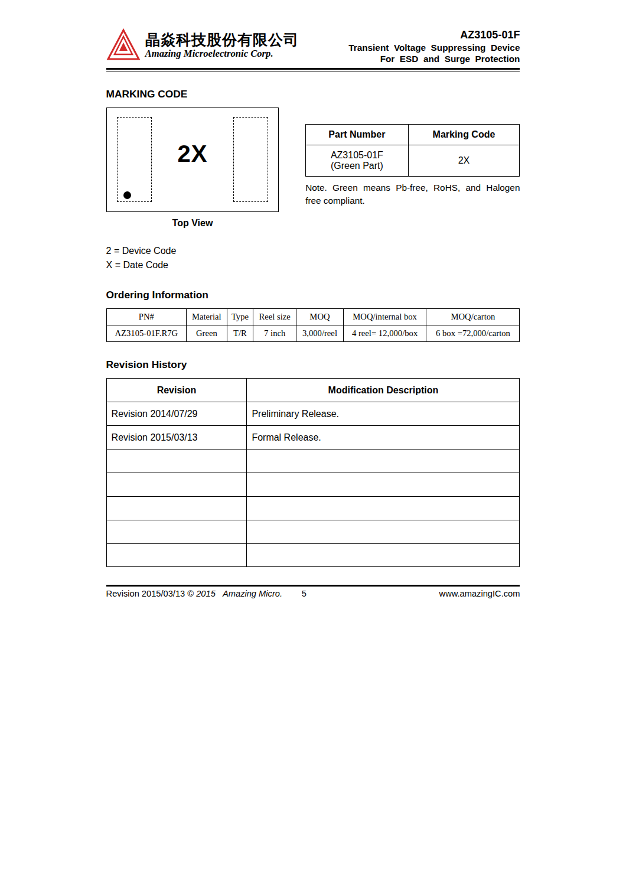晶焱科技股份有限公司
Amazing Microelectronic Corp.
AZ3105-01F
Transient Voltage Suppressing Device
For ESD and Surge Protection
MARKING CODE
2X
Top View
2 = Device Code
X = Date Code
| Part Number | Marking Code |
| --- | --- |
| AZ3105-01F (Green Part) | 2X |
Note. Green means Pb-free, RoHS, and Halogen free compliant.
Ordering Information
| PN# | Material | Type | Reel size | MOQ | MOQ/internal box | MOQ/carton |
| --- | --- | --- | --- | --- | --- | --- |
| AZ3105-01F.R7G | Green | T/R | 7 inch | 3,000/reel | 4 reel= 12,000/box | 6 box =72,000/carton |
Revision History
| Revision | Modification Description |
| --- | --- |
| Revision 2014/07/29 | Preliminary Release. |
| Revision 2015/03/13 | Formal Release. |
Revision 2015/03/13 © 2015 Amazing Micro.
5
www.amazingIC.com